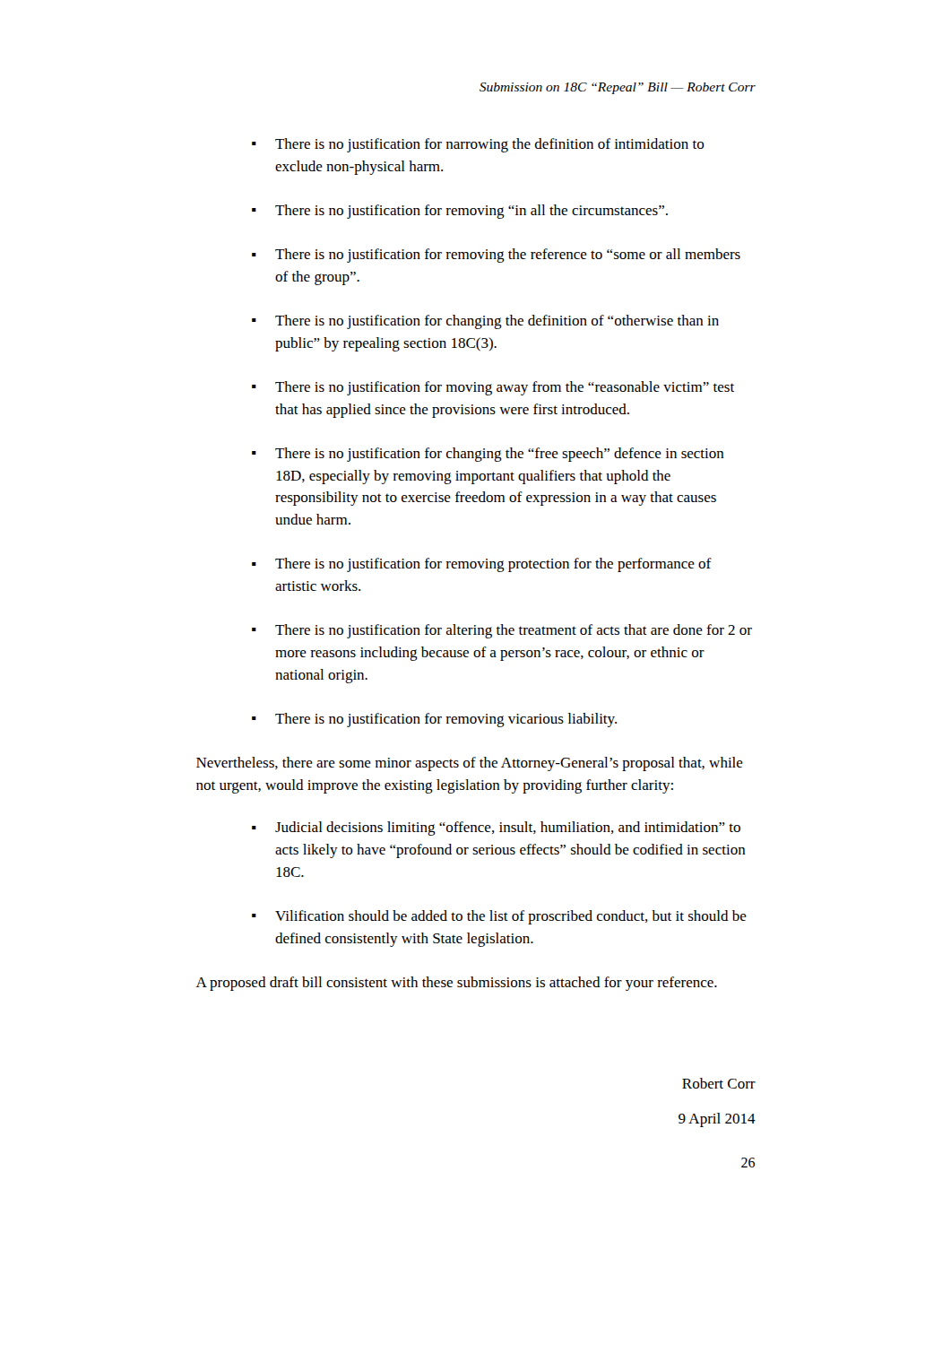Submission on 18C “Repeal” Bill — Robert Corr
There is no justification for narrowing the definition of intimidation to exclude non-physical harm.
There is no justification for removing “in all the circumstances”.
There is no justification for removing the reference to “some or all members of the group”.
There is no justification for changing the definition of “otherwise than in public” by repealing section 18C(3).
There is no justification for moving away from the “reasonable victim” test that has applied since the provisions were first introduced.
There is no justification for changing the “free speech” defence in section 18D, especially by removing important qualifiers that uphold the responsibility not to exercise freedom of expression in a way that causes undue harm.
There is no justification for removing protection for the performance of artistic works.
There is no justification for altering the treatment of acts that are done for 2 or more reasons including because of a person’s race, colour, or ethnic or national origin.
There is no justification for removing vicarious liability.
Nevertheless, there are some minor aspects of the Attorney-General’s proposal that, while not urgent, would improve the existing legislation by providing further clarity:
Judicial decisions limiting “offence, insult, humiliation, and intimidation” to acts likely to have “profound or serious effects” should be codified in section 18C.
Vilification should be added to the list of proscribed conduct, but it should be defined consistently with State legislation.
A proposed draft bill consistent with these submissions is attached for your reference.
Robert Corr
9 April 2014
26